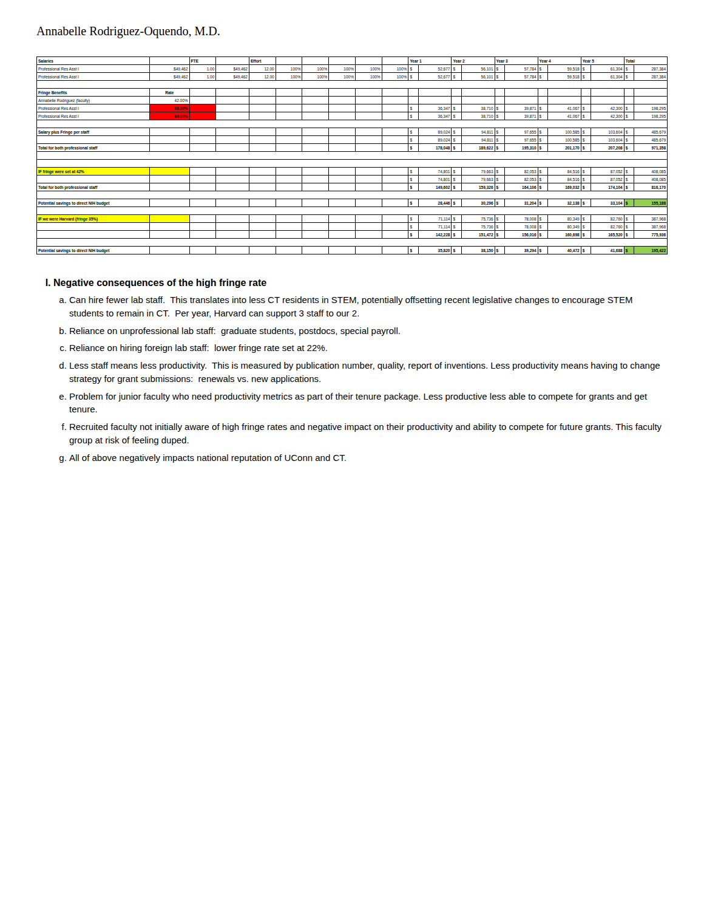Annabelle Rodriguez-Oquendo, M.D.
| Salaries | | FTE | | Effort | | | | | | Year 1 | Year 2 | Year 3 | Year 4 | Year 5 | Total |
| Professional Res Asst I | $49,462 | 1.00 | $49,462 | 12.00 | 100% | 100% | 100% | 100% | 100% | $ | 52,677 | $ | 56,101 | $ | 57,784 | $ | 59,518 | $ | 61,304 | $ | 287,384 |
| Professional Res Asst I | $49,462 | 1.00 | $49,462 | 12.00 | 100% | 100% | 100% | 100% | 100% | $ | 52,677 | $ | 56,101 | $ | 57,784 | $ | 59,518 | $ | 61,304 | $ | 287,384 |
| Fringe Benefits | Rate | | | | | | | | | | | | | | | | | | | | |
| Annabelle Rodriguez (faculty) | 42.00% | | | | | | | | | | | | | | | | | | | | |
| Professional Res Asst I | 69.00% | | | | | | | | | $ | 36,347 | $ | 38,710 | $ | 39,871 | $ | 41,067 | $ | 42,300 | $ | 198,295 |
| Professional Res Asst I | 69.00% | | | | | | | | | $ | 36,347 | $ | 38,710 | $ | 39,871 | $ | 41,067 | $ | 42,300 | $ | 198,295 |
| Salary plus Fringe per staff | | | | | | | | | | $ | 89,024 | $ | 94,811 | $ | 97,655 | $ | 100,585 | $ | 103,604 | $ | 485,679 |
| | | | | | | | | | | $ | 89,024 | $ | 94,811 | $ | 97,655 | $ | 100,585 | $ | 103,604 | $ | 485,679 |
| Total for both professional staff | | | | | | | | | | $ | 178,048 | $ | 189,622 | $ | 195,310 | $ | 201,170 | $ | 207,208 | $ | 971,358 |
| IF fringe were set at 42% | | | | | | | | | | $ | 74,801 | $ | 79,663 | $ | 82,053 | $ | 84,516 | $ | 87,052 | $ | 408,085 |
| | | | | | | | | | | $ | 74,801 | $ | 79,663 | $ | 82,053 | $ | 84,516 | $ | 87,052 | $ | 408,085 |
| Total for both professional staff | | | | | | | | | | $ | 149,602 | $ | 159,326 | $ | 164,106 | $ | 169,032 | $ | 174,104 | $ | 816,170 |
| Potential savings to direct NIH budget | | | | | | | | | | $ | 28,446 | $ | 30,296 | $ | 31,204 | $ | 32,138 | $ | 33,104 | $ | 155,188 |
| IF we were Harvard (fringe 35%) | | | | | | | | | | $ | 71,114 | $ | 75,736 | $ | 78,008 | $ | 80,349 | $ | 82,760 | $ | 387,968 |
| | | | | | | | | | | $ | 71,114 | $ | 75,736 | $ | 78,008 | $ | 80,349 | $ | 82,760 | $ | 387,968 |
| | | | | | | | | | | $ | 142,228 | $ | 151,472 | $ | 156,016 | $ | 160,698 | $ | 165,520 | $ | 775,936 |
| Potential savings to direct NIH budget | | | | | | | | | | $ | 35,820 | $ | 38,150 | $ | 39,294 | $ | 40,472 | $ | 41,688 | $ | 195,422 |
Negative consequences of the high fringe rate
Can hire fewer lab staff. This translates into less CT residents in STEM, potentially offsetting recent legislative changes to encourage STEM students to remain in CT. Per year, Harvard can support 3 staff to our 2.
Reliance on unprofessional lab staff: graduate students, postdocs, special payroll.
Reliance on hiring foreign lab staff: lower fringe rate set at 22%.
Less staff means less productivity. This is measured by publication number, quality, report of inventions. Less productivity means having to change strategy for grant submissions: renewals vs. new applications.
Problem for junior faculty who need productivity metrics as part of their tenure package. Less productive less able to compete for grants and get tenure.
Recruited faculty not initially aware of high fringe rates and negative impact on their productivity and ability to compete for future grants. This faculty group at risk of feeling duped.
All of above negatively impacts national reputation of UConn and CT.